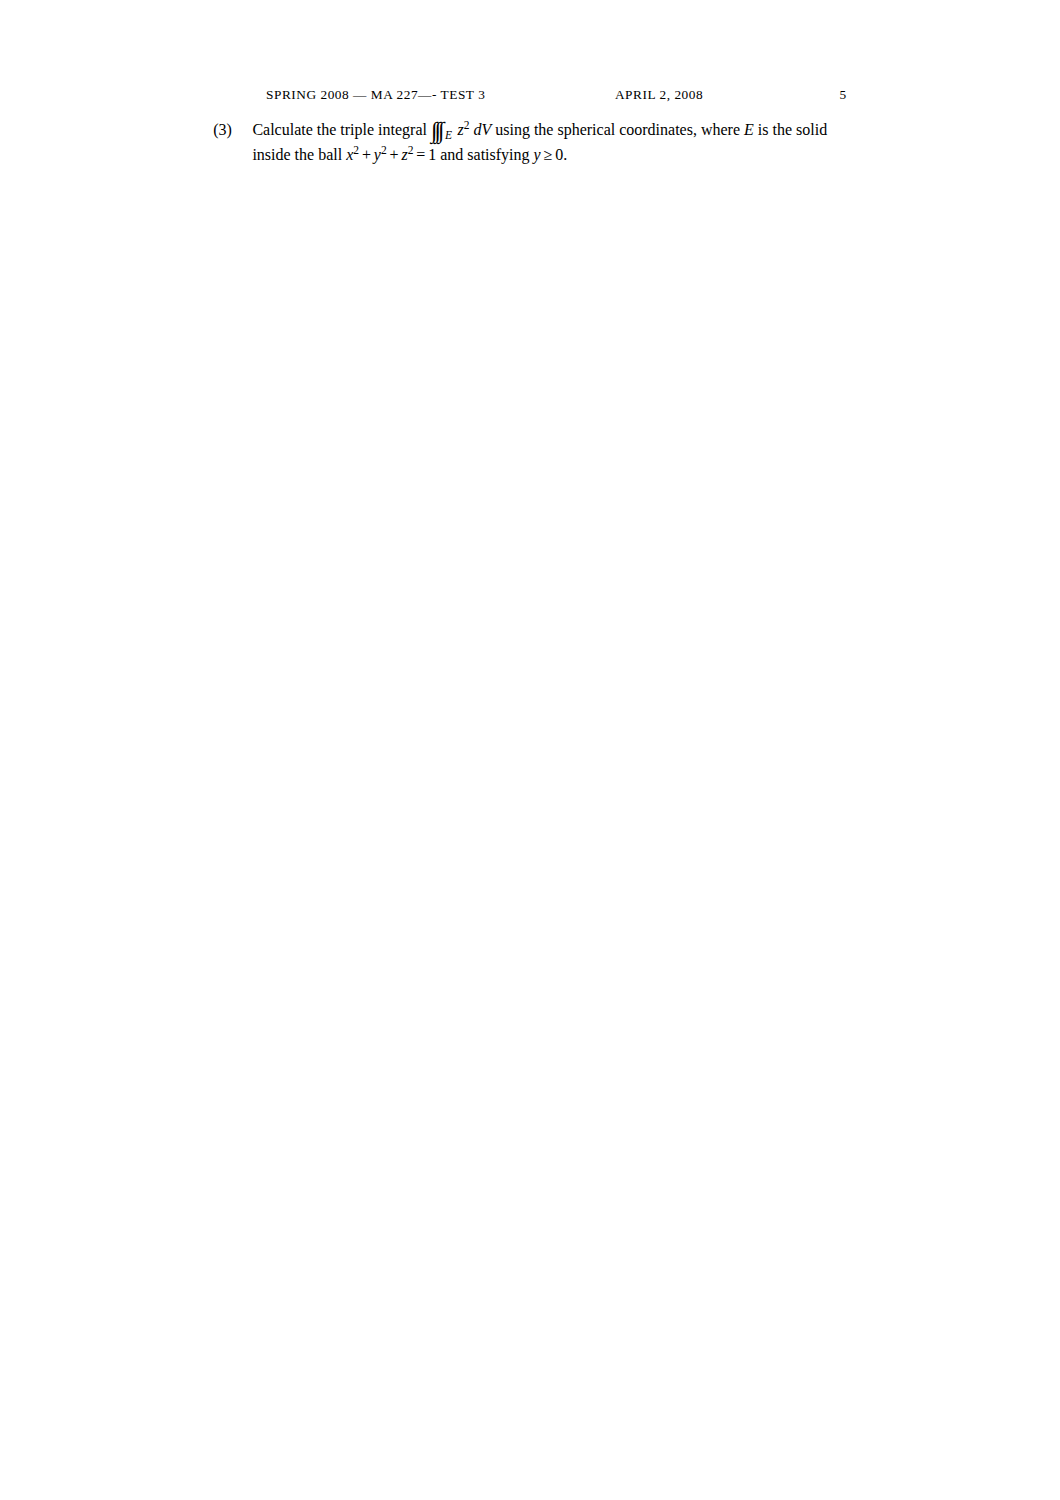SPRING 2008 — MA 227—- TEST 3 APRIL 2, 2008 5
(3)
Calculate the triple integral ∫∫∫E z2 dV using the spherical coordinates, where E is the solid inside the ball x2+y2+z2=1 and satisfying y≥0.